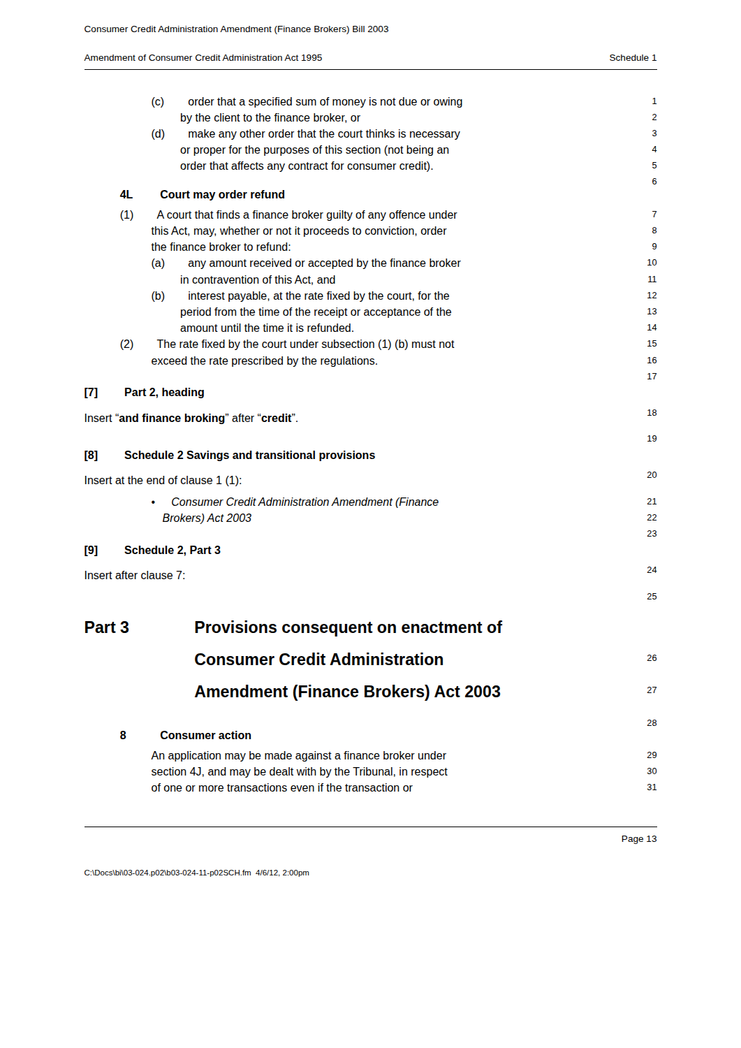Consumer Credit Administration Amendment (Finance Brokers) Bill 2003
Amendment of Consumer Credit Administration Act 1995 Schedule 1
(c)
order that a specified sum of money is not due or owing
1
by the client to the finance broker, or
2
(d)
make any other order that the court thinks is necessary
3
or proper for the purposes of this section (not being an
4
order that affects any contract for consumer credit).
5
4L
Court may order refund
6
(1)
A court that finds a finance broker guilty of any offence under
7
this Act, may, whether or not it proceeds to conviction, order
8
the finance broker to refund:
9
(a)
any amount received or accepted by the finance broker
10
in contravention of this Act, and
11
(b)
interest payable, at the rate fixed by the court, for the
12
period from the time of the receipt or acceptance of the
13
amount until the time it is refunded.
14
(2)
The rate fixed by the court under subsection (1) (b) must not
15
exceed the rate prescribed by the regulations.
16
[7]
Part 2, heading
17
Insert “and finance broking” after “credit”.
18
[8]
Schedule 2 Savings and transitional provisions
19
Insert at the end of clause 1 (1):
20
•
Consumer Credit Administration Amendment (Finance
21
Brokers) Act 2003
22
[9]
Schedule 2, Part 3
23
Insert after clause 7:
24
Part 3
Provisions consequent on enactment of
25
Consumer Credit Administration
26
Amendment (Finance Brokers) Act 2003
27
8
Consumer action
28
An application may be made against a finance broker under
29
section 4J, and may be dealt with by the Tribunal, in respect
30
of one or more transactions even if the transaction or
31
Page 13
C:\Docs\bi\03-024.p02\b03-024-11-p02SCH.fm 4/6/12, 2:00pm